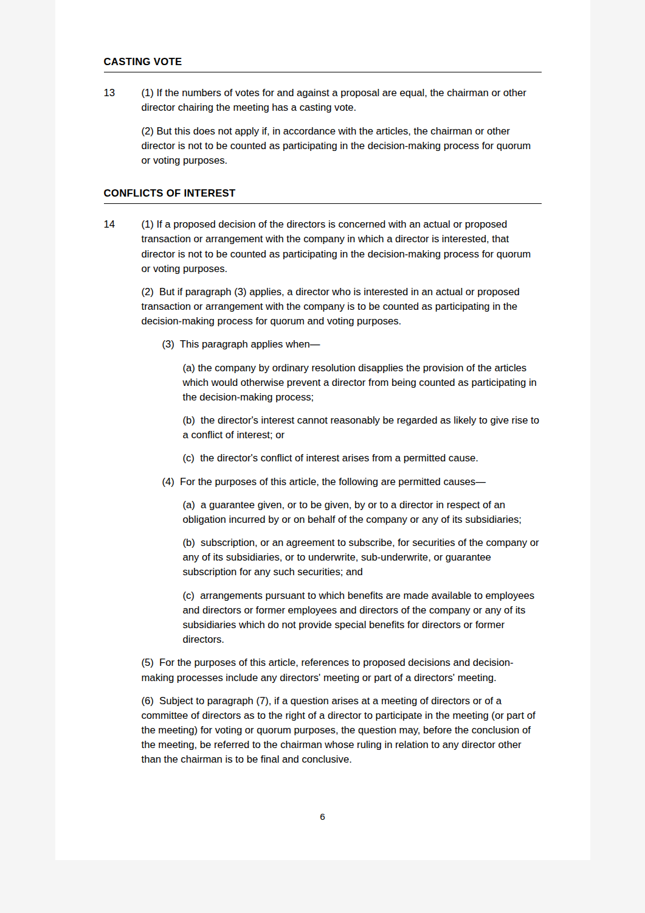Casting Vote
13
(1) If the numbers of votes for and against a proposal are equal, the chairman or other director chairing the meeting has a casting vote.
(2) But this does not apply if, in accordance with the articles, the chairman or other director is not to be counted as participating in the decision-making process for quorum or voting purposes.
Conflicts of Interest
14
(1) If a proposed decision of the directors is concerned with an actual or proposed transaction or arrangement with the company in which a director is interested, that director is not to be counted as participating in the decision-making process for quorum or voting purposes.
(2) But if paragraph (3) applies, a director who is interested in an actual or proposed transaction or arrangement with the company is to be counted as participating in the decision-making process for quorum and voting purposes.
(3) This paragraph applies when—
(a) the company by ordinary resolution disapplies the provision of the articles which would otherwise prevent a director from being counted as participating in the decision-making process;
(b) the director's interest cannot reasonably be regarded as likely to give rise to a conflict of interest; or
(c) the director's conflict of interest arises from a permitted cause.
(4) For the purposes of this article, the following are permitted causes—
(a) a guarantee given, or to be given, by or to a director in respect of an obligation incurred by or on behalf of the company or any of its subsidiaries;
(b) subscription, or an agreement to subscribe, for securities of the company or any of its subsidiaries, or to underwrite, sub-underwrite, or guarantee subscription for any such securities; and
(c) arrangements pursuant to which benefits are made available to employees and directors or former employees and directors of the company or any of its subsidiaries which do not provide special benefits for directors or former directors.
(5) For the purposes of this article, references to proposed decisions and decision-making processes include any directors' meeting or part of a directors' meeting.
(6) Subject to paragraph (7), if a question arises at a meeting of directors or of a committee of directors as to the right of a director to participate in the meeting (or part of the meeting) for voting or quorum purposes, the question may, before the conclusion of the meeting, be referred to the chairman whose ruling in relation to any director other than the chairman is to be final and conclusive.
6